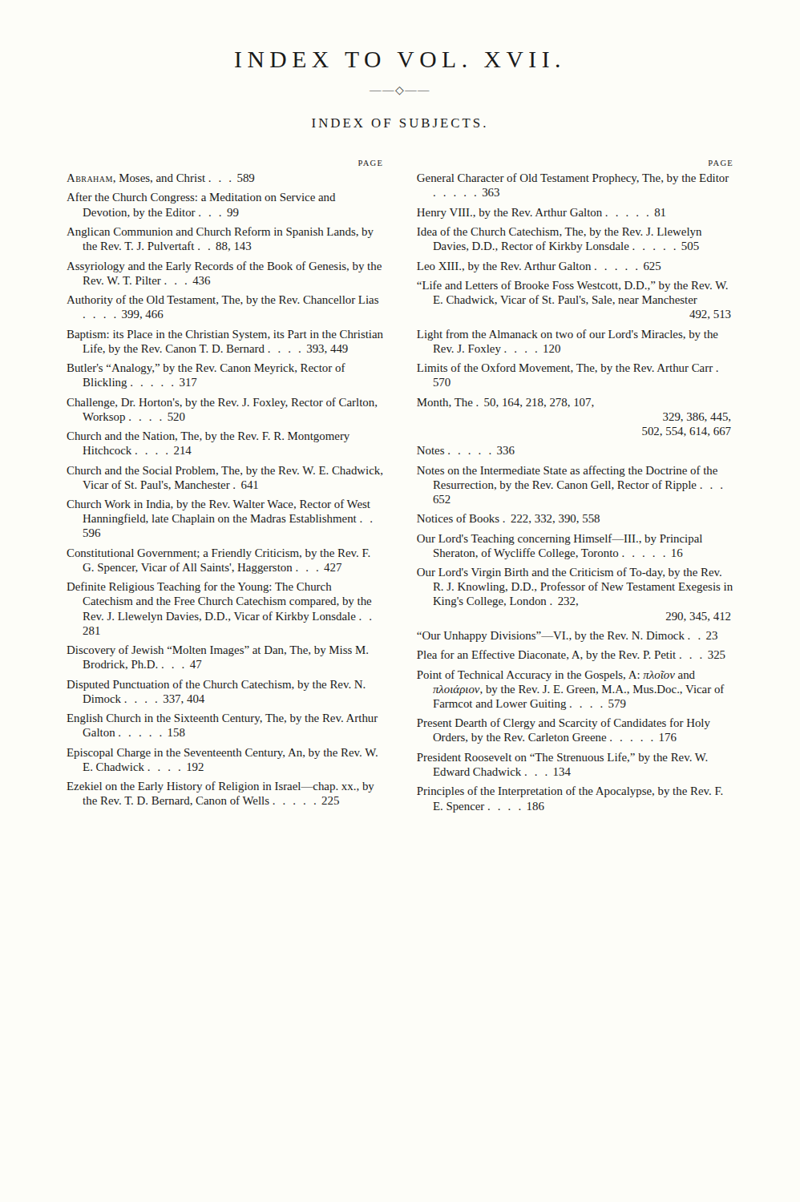INDEX TO VOL. XVII.
——◇——
INDEX OF SUBJECTS.
PAGE
Abraham, Moses, and Christ . . . 589
After the Church Congress: a Meditation on Service and Devotion, by the Editor . . . 99
Anglican Communion and Church Reform in Spanish Lands, by the Rev. T. J. Pulvertaft . . 88, 143
Assyriology and the Early Records of the Book of Genesis, by the Rev. W. T. Pilter . . . 436
Authority of the Old Testament, The, by the Rev. Chancellor Lias . . . . 399, 466
Baptism: its Place in the Christian System, its Part in the Christian Life, by the Rev. Canon T. D. Bernard . . . . 393, 449
Butler's “Analogy,” by the Rev. Canon Meyrick, Rector of Blickling . . . . . 317
Challenge, Dr. Horton's, by the Rev. J. Foxley, Rector of Carlton, Worksop . . . . 520
Church and the Nation, The, by the Rev. F. R. Montgomery Hitchcock . . . . 214
Church and the Social Problem, The, by the Rev. W. E. Chadwick, Vicar of St. Paul's, Manchester . 641
Church Work in India, by the Rev. Walter Wace, Rector of West Hanningfield, late Chaplain on the Madras Establishment . . 596
Constitutional Government; a Friendly Criticism, by the Rev. F. G. Spencer, Vicar of All Saints', Haggerston . . . 427
Definite Religious Teaching for the Young: The Church Catechism and the Free Church Catechism compared, by the Rev. J. Llewelyn Davies, D.D., Vicar of Kirkby Lonsdale . . 281
Discovery of Jewish “Molten Images” at Dan, The, by Miss M. Brodrick, Ph.D. . . . 47
Disputed Punctuation of the Church Catechism, by the Rev. N. Dimock . . . . 337, 404
English Church in the Sixteenth Century, The, by the Rev. Arthur Galton . . . . . 158
Episcopal Charge in the Seventeenth Century, An, by the Rev. W. E. Chadwick . . . . 192
Ezekiel on the Early History of Religion in Israel—chap. xx., by the Rev. T. D. Bernard, Canon of Wells . . . . . 225
PAGE
General Character of Old Testament Prophecy, The, by the Editor . . . . . 363
Henry VIII., by the Rev. Arthur Galton . . . . . 81
Idea of the Church Catechism, The, by the Rev. J. Llewelyn Davies, D.D., Rector of Kirkby Lonsdale . . . . . 505
Leo XIII., by the Rev. Arthur Galton . . . . . 625
“Life and Letters of Brooke Foss Westcott, D.D.,” by the Rev. W. E. Chadwick, Vicar of St. Paul's, Sale, near Manchester 492, 513
Light from the Almanack on two of our Lord's Miracles, by the Rev. J. Foxley . . . . 120
Limits of the Oxford Movement, The, by the Rev. Arthur Carr . 570
Month, The . 50, 164, 218, 278, 107, 329, 386, 445, 502, 554, 614, 667
Notes . . . . . 336
Notes on the Intermediate State as affecting the Doctrine of the Resurrection, by the Rev. Canon Gell, Rector of Ripple . . . 652
Notices of Books . 222, 332, 390, 558
Our Lord's Teaching concerning Himself—III., by Principal Sheraton, of Wycliffe College, Toronto . . . . . 16
Our Lord's Virgin Birth and the Criticism of To-day, by the Rev. R. J. Knowling, D.D., Professor of New Testament Exegesis in King's College, London . 232, 290, 345, 412
“Our Unhappy Divisions”—VI., by the Rev. N. Dimock . . 23
Plea for an Effective Diaconate, A, by the Rev. P. Petit . . . 325
Point of Technical Accuracy in the Gospels, A: πλοῖον and πλοιάριον, by the Rev. J. E. Green, M.A., Mus.Doc., Vicar of Farmcot and Lower Guiting . . . . 579
Present Dearth of Clergy and Scarcity of Candidates for Holy Orders, by the Rev. Carleton Greene . . . . . 176
President Roosevelt on “The Strenuous Life,” by the Rev. W. Edward Chadwick . . . 134
Principles of the Interpretation of the Apocalypse, by the Rev. F. E. Spencer . . . . 186